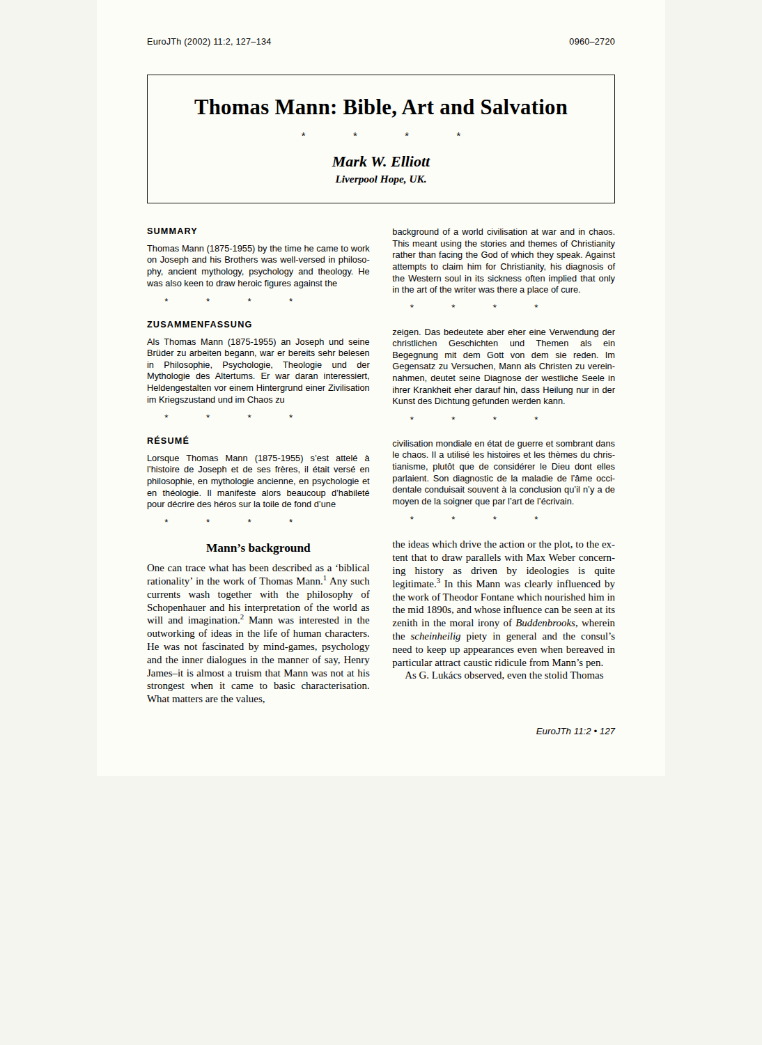EuroJTh (2002) 11:2, 127–134 0960–2720
Thomas Mann: Bible, Art and Salvation
* * * *
Mark W. Elliott
Liverpool Hope, UK.
SUMMARY
Thomas Mann (1875-1955) by the time he came to work on Joseph and his Brothers was well-versed in philosophy, ancient mythology, psychology and theology. He was also keen to draw heroic figures against the
* * * *
ZUSAMMENFASSUNG
Als Thomas Mann (1875-1955) an Joseph und seine Brüder zu arbeiten begann, war er bereits sehr belesen in Philosophie, Psychologie, Theologie und der Mythologie des Altertums. Er war daran interessiert, Heldengestalten vor einem Hintergrund einer Zivilisation im Kriegszustand und im Chaos zu
* * * *
RÉSUMÉ
Lorsque Thomas Mann (1875-1955) s’est attelé à l’histoire de Joseph et de ses frères, il était versé en philosophie, en mythologie ancienne, en psychologie et en théologie. Il manifeste alors beaucoup d’habileté pour décrire des héros sur la toile de fond d’une
* * * *
Mann’s background
One can trace what has been described as a ‘biblical rationality’ in the work of Thomas Mann.1 Any such currents wash together with the philosophy of Schopenhauer and his interpretation of the world as will and imagination.2 Mann was interested in the outworking of ideas in the life of human characters. He was not fascinated by mind-games, psychology and the inner dialogues in the manner of say, Henry James–it is almost a truism that Mann was not at his strongest when it came to basic characterisation. What matters are the values,
background of a world civilisation at war and in chaos. This meant using the stories and themes of Christianity rather than facing the God of which they speak. Against attempts to claim him for Christianity, his diagnosis of the Western soul in its sickness often implied that only in the art of the writer was there a place of cure.
* * * *
zeigen. Das bedeutete aber eher eine Verwendung der christlichen Geschichten und Themen als ein Begegnung mit dem Gott von dem sie reden. Im Gegensatz zu Versuchen, Mann als Christen zu vereinnahmen, deutet seine Diagnose der westliche Seele in ihrer Krankheit eher darauf hin, dass Heilung nur in der Kunst des Dichtung gefunden werden kann.
* * * *
civilisation mondiale en état de guerre et sombrant dans le chaos. Il a utilisé les histoires et les thèmes du christianisme, plutôt que de considérer le Dieu dont elles parlaient. Son diagnostic de la maladie de l’âme occidentale conduisait souvent à la conclusion qu’il n’y a de moyen de la soigner que par l’art de l’écrivain.
* * * *
the ideas which drive the action or the plot, to the extent that to draw parallels with Max Weber concerning history as driven by ideologies is quite legitimate.3 In this Mann was clearly influenced by the work of Theodor Fontane which nourished him in the mid 1890s, and whose influence can be seen at its zenith in the moral irony of Buddenbrooks, wherein the scheinheilig piety in general and the consul’s need to keep up appearances even when bereaved in particular attract caustic ridicule from Mann’s pen.
As G. Lukács observed, even the stolid Thomas
EuroJTh 11:2 • 127